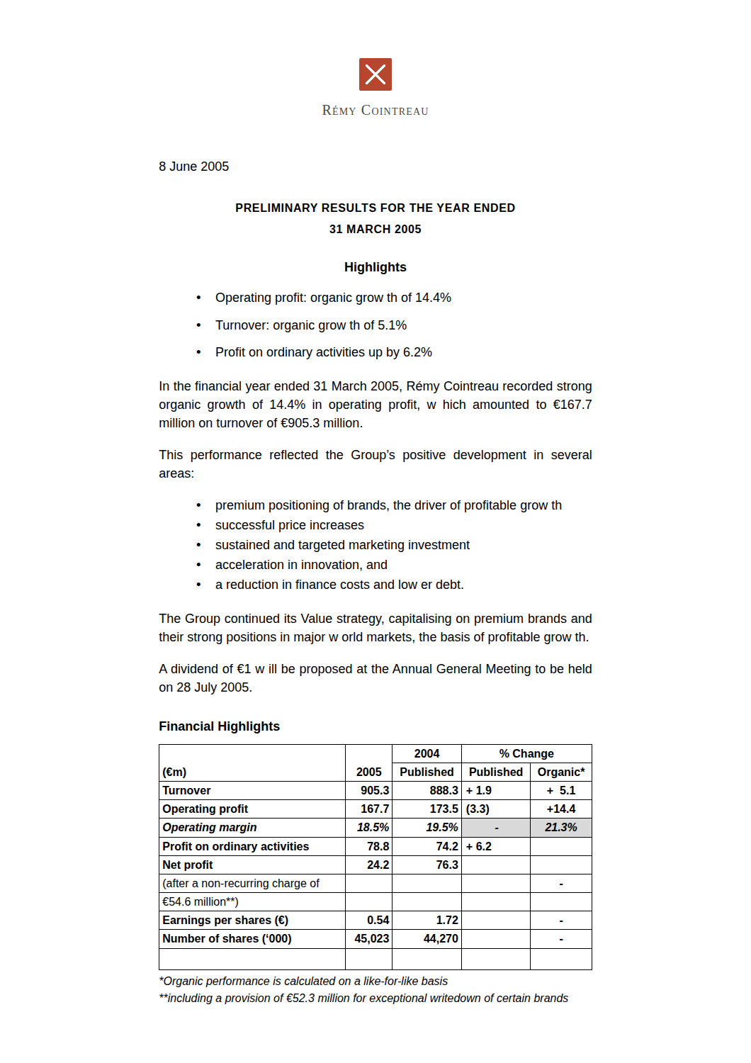Rémy Cointreau
8 June 2005
PRELIMINARY RESULTS FOR THE YEAR ENDED
31 MARCH 2005
Highlights
Operating profit: organic grow th of 14.4%
Turnover: organic grow th of 5.1%
Profit on ordinary activities up by 6.2%
In the financial year ended 31 March 2005, Rémy Cointreau recorded strong organic growth of 14.4% in operating profit, w hich amounted to €167.7 million on turnover of €905.3 million.
This performance reflected the Group’s positive development in several areas:
premium positioning of brands, the driver of profitable grow th
successful price increases
sustained and targeted marketing investment
acceleration in innovation, and
a reduction in finance costs and low er debt.
The Group continued its Value strategy, capitalising on premium brands and their strong positions in major w orld markets, the basis of profitable grow th.
A dividend of €1 w ill be proposed at the Annual General Meeting to be held on 28 July 2005.
Financial Highlights
| (€m) | 2005 | 2004 | % Change |
| --- | --- | --- | --- |
| Published | Published | Organic* |
| Turnover | 905.3 | 888.3 | + 1.9 | + 5.1 |
| Operating profit | 167.7 | 173.5 | (3.3) | +14.4 |
| Operating margin | 18.5% | 19.5% | - | 21.3% |
| Profit on ordinary activities | 78.8 | 74.2 | + 6.2 | |
| Net profit | 24.2 | 76.3 | | |
| (after a non-recurring charge of | | | | - |
| €54.6 million**) | | | | |
| Earnings per shares (€) | 0.54 | 1.72 | | - |
| Number of shares (‘000) | 45,023 | 44,270 | | - |
*Organic performance is calculated on a like-for-like basis
**including a provision of €52.3 million for exceptional writedown of certain brands